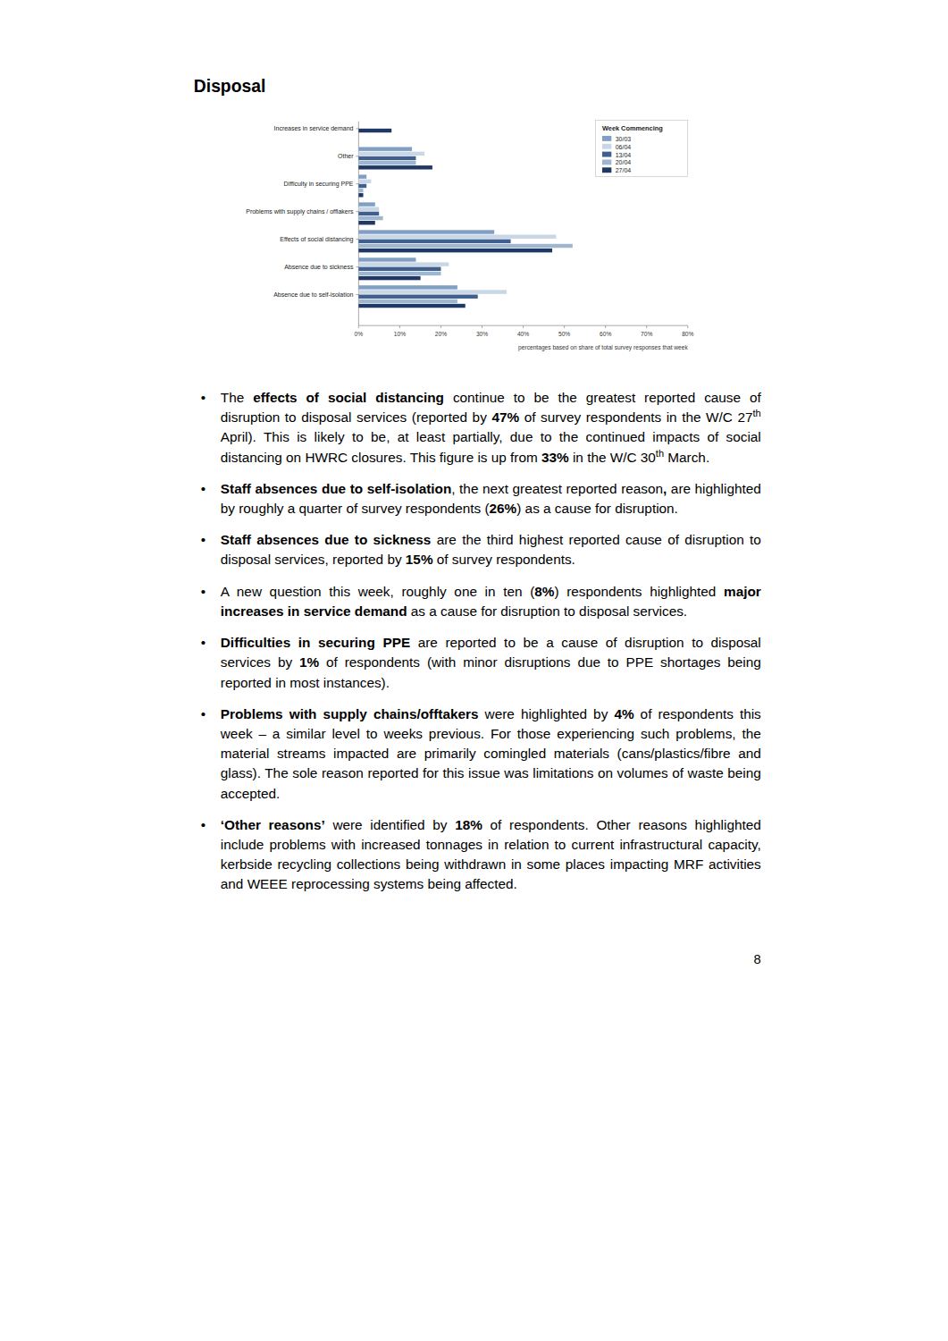Disposal
0% 10% 20% 30% 40% 50% 60% 70% 80% Increases in service demand Other Difficulty in securing PPE Problems with supply chains / offlakers Effects of social distancing Absence due to sickness Absence due to self-isolation Week Commencing 30/03 06/04 13/04 20/04 27/04 percentages based on share of total survey responses that week
The effects of social distancing continue to be the greatest reported cause of disruption to disposal services (reported by 47% of survey respondents in the W/C 27th April). This is likely to be, at least partially, due to the continued impacts of social distancing on HWRC closures. This figure is up from 33% in the W/C 30th March.
Staff absences due to self-isolation, the next greatest reported reason, are highlighted by roughly a quarter of survey respondents (26%) as a cause for disruption.
Staff absences due to sickness are the third highest reported cause of disruption to disposal services, reported by 15% of survey respondents.
A new question this week, roughly one in ten (8%) respondents highlighted major increases in service demand as a cause for disruption to disposal services.
Difficulties in securing PPE are reported to be a cause of disruption to disposal services by 1% of respondents (with minor disruptions due to PPE shortages being reported in most instances).
Problems with supply chains/offtakers were highlighted by 4% of respondents this week – a similar level to weeks previous. For those experiencing such problems, the material streams impacted are primarily comingled materials (cans/plastics/fibre and glass). The sole reason reported for this issue was limitations on volumes of waste being accepted.
‘Other reasons’ were identified by 18% of respondents. Other reasons highlighted include problems with increased tonnages in relation to current infrastructural capacity, kerbside recycling collections being withdrawn in some places impacting MRF activities and WEEE reprocessing systems being affected.
8